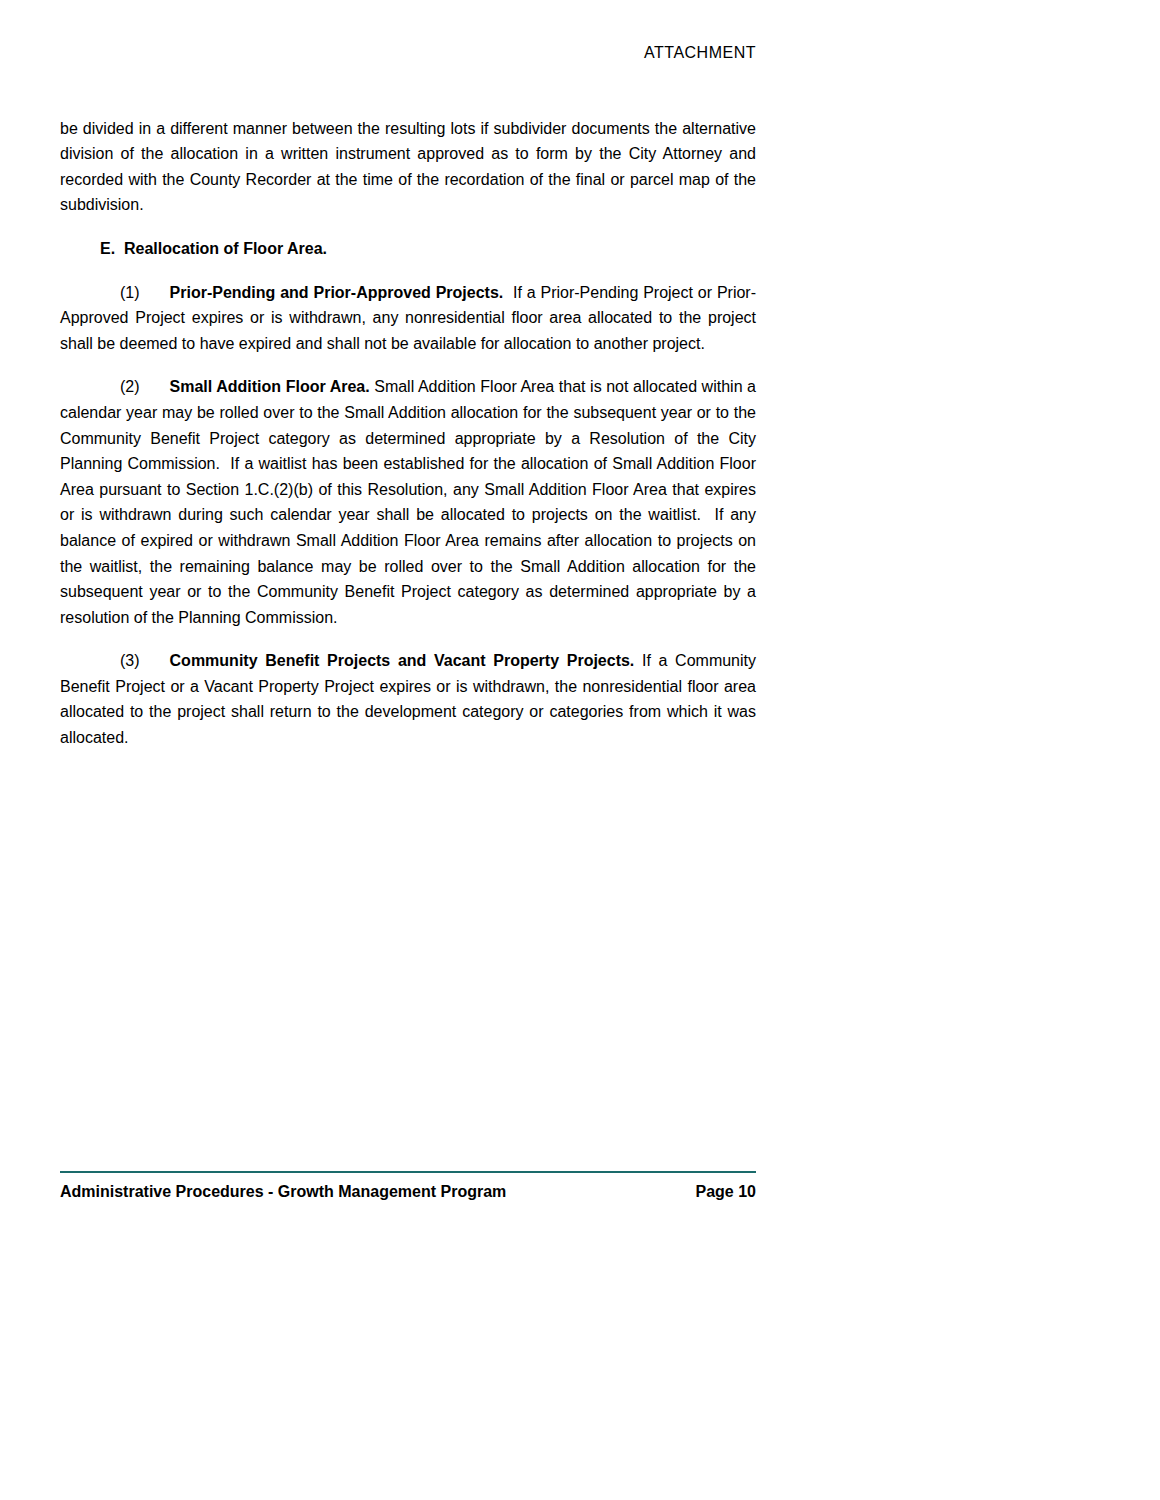ATTACHMENT
be divided in a different manner between the resulting lots if subdivider documents the alternative division of the allocation in a written instrument approved as to form by the City Attorney and recorded with the County Recorder at the time of the recordation of the final or parcel map of the subdivision.
E. Reallocation of Floor Area.
(1) Prior-Pending and Prior-Approved Projects. If a Prior-Pending Project or Prior-Approved Project expires or is withdrawn, any nonresidential floor area allocated to the project shall be deemed to have expired and shall not be available for allocation to another project.
(2) Small Addition Floor Area. Small Addition Floor Area that is not allocated within a calendar year may be rolled over to the Small Addition allocation for the subsequent year or to the Community Benefit Project category as determined appropriate by a Resolution of the City Planning Commission. If a waitlist has been established for the allocation of Small Addition Floor Area pursuant to Section 1.C.(2)(b) of this Resolution, any Small Addition Floor Area that expires or is withdrawn during such calendar year shall be allocated to projects on the waitlist. If any balance of expired or withdrawn Small Addition Floor Area remains after allocation to projects on the waitlist, the remaining balance may be rolled over to the Small Addition allocation for the subsequent year or to the Community Benefit Project category as determined appropriate by a resolution of the Planning Commission.
(3) Community Benefit Projects and Vacant Property Projects. If a Community Benefit Project or a Vacant Property Project expires or is withdrawn, the nonresidential floor area allocated to the project shall return to the development category or categories from which it was allocated.
Administrative Procedures - Growth Management Program Page 10